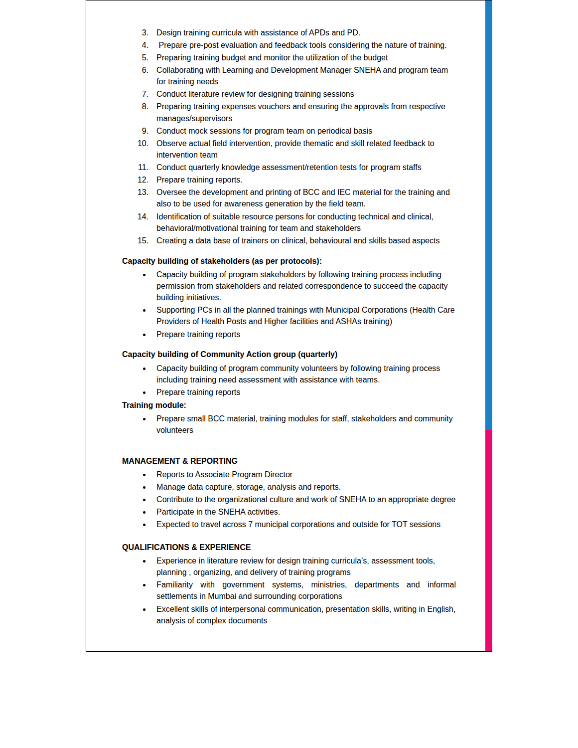Design training curricula with assistance of APDs and PD.
Prepare pre-post evaluation and feedback tools considering the nature of training.
Preparing training budget and monitor the utilization of the budget
Collaborating with Learning and Development Manager SNEHA and program team for training needs
Conduct literature review for designing training sessions
Preparing training expenses vouchers and ensuring the approvals from respective manages/supervisors
Conduct mock sessions for program team on periodical basis
Observe actual field intervention, provide thematic and skill related feedback to intervention team
Conduct quarterly knowledge assessment/retention tests for program staffs
Prepare training reports.
Oversee the development and printing of BCC and IEC material for the training and also to be used for awareness generation by the field team.
Identification of suitable resource persons for conducting technical and clinical, behavioral/motivational training for team and stakeholders
Creating a data base of trainers on clinical, behavioural and skills based aspects
Capacity building of stakeholders (as per protocols):
Capacity building of program stakeholders by following training process including permission from stakeholders and related correspondence to succeed the capacity building initiatives.
Supporting PCs in all the planned trainings with Municipal Corporations (Health Care Providers of Health Posts and Higher facilities and ASHAs training)
Prepare training reports
Capacity building of Community Action group (quarterly)
Capacity building of program community volunteers by following training process including training need assessment with assistance with teams.
Prepare training reports
Training module:
Prepare small BCC material, training modules for staff, stakeholders and community volunteers
MANAGEMENT & REPORTING
Reports to Associate Program Director
Manage data capture, storage, analysis and reports.
Contribute to the organizational culture and work of SNEHA to an appropriate degree
Participate in the SNEHA activities.
Expected to travel across 7 municipal corporations and outside for TOT sessions
QUALIFICATIONS & EXPERIENCE
Experience in literature review for design training curricula’s, assessment tools, planning , organizing, and delivery of training programs
Familiarity with government systems, ministries, departments and informal settlements in Mumbai and surrounding corporations
Excellent skills of interpersonal communication, presentation skills, writing in English, analysis of complex documents